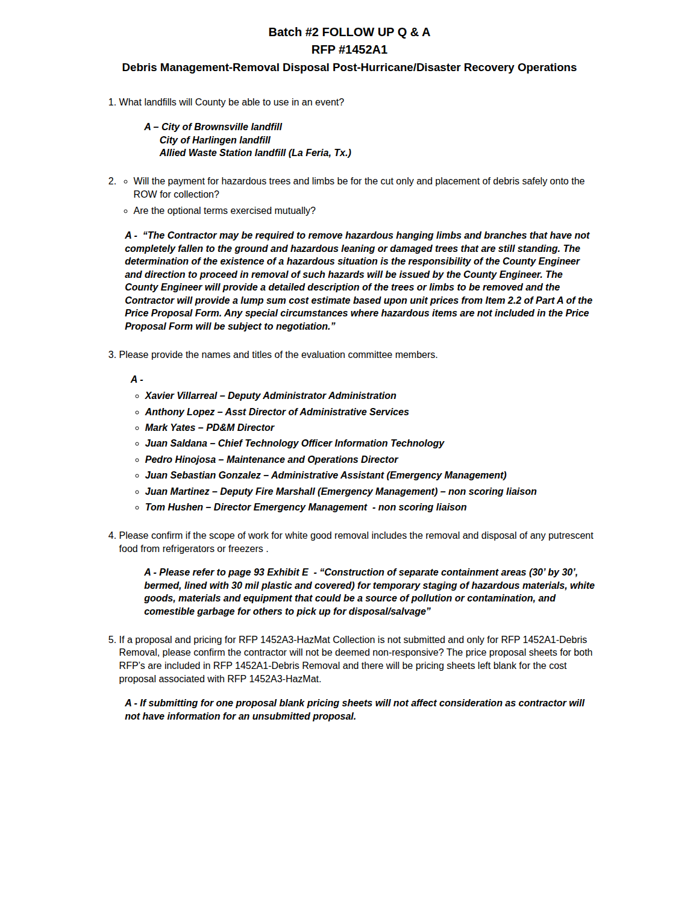Batch #2 FOLLOW UP Q & A
RFP #1452A1
Debris Management-Removal Disposal Post-Hurricane/Disaster Recovery Operations
What landfills will County be able to use in an event?
A – City of Brownsville landfill
City of Harlingen landfill
Allied Waste Station landfill (La Feria, Tx.)
Will the payment for hazardous trees and limbs be for the cut only and placement of debris safely onto the ROW for collection?
Are the optional terms exercised mutually?
A - “The Contractor may be required to remove hazardous hanging limbs and branches that have not completely fallen to the ground and hazardous leaning or damaged trees that are still standing. The determination of the existence of a hazardous situation is the responsibility of the County Engineer and direction to proceed in removal of such hazards will be issued by the County Engineer. The County Engineer will provide a detailed description of the trees or limbs to be removed and the Contractor will provide a lump sum cost estimate based upon unit prices from Item 2.2 of Part A of the Price Proposal Form. Any special circumstances where hazardous items are not included in the Price Proposal Form will be subject to negotiation.”
Please provide the names and titles of the evaluation committee members.
A -
Xavier Villarreal – Deputy Administrator Administration
Anthony Lopez – Asst Director of Administrative Services
Mark Yates – PD&M Director
Juan Saldana – Chief Technology Officer Information Technology
Pedro Hinojosa – Maintenance and Operations Director
Juan Sebastian Gonzalez – Administrative Assistant (Emergency Management)
Juan Martinez – Deputy Fire Marshall (Emergency Management) – non scoring liaison
Tom Hushen – Director Emergency Management - non scoring liaison
Please confirm if the scope of work for white good removal includes the removal and disposal of any putrescent food from refrigerators or freezers .
A - Please refer to page 93 Exhibit E - “Construction of separate containment areas (30’ by 30’, bermed, lined with 30 mil plastic and covered) for temporary staging of hazardous materials, white goods, materials and equipment that could be a source of pollution or contamination, and comestible garbage for others to pick up for disposal/salvage”
If a proposal and pricing for RFP 1452A3-HazMat Collection is not submitted and only for RFP 1452A1-Debris Removal, please confirm the contractor will not be deemed non-responsive? The price proposal sheets for both RFP’s are included in RFP 1452A1-Debris Removal and there will be pricing sheets left blank for the cost proposal associated with RFP 1452A3-HazMat.
A - If submitting for one proposal blank pricing sheets will not affect consideration as contractor will not have information for an unsubmitted proposal.